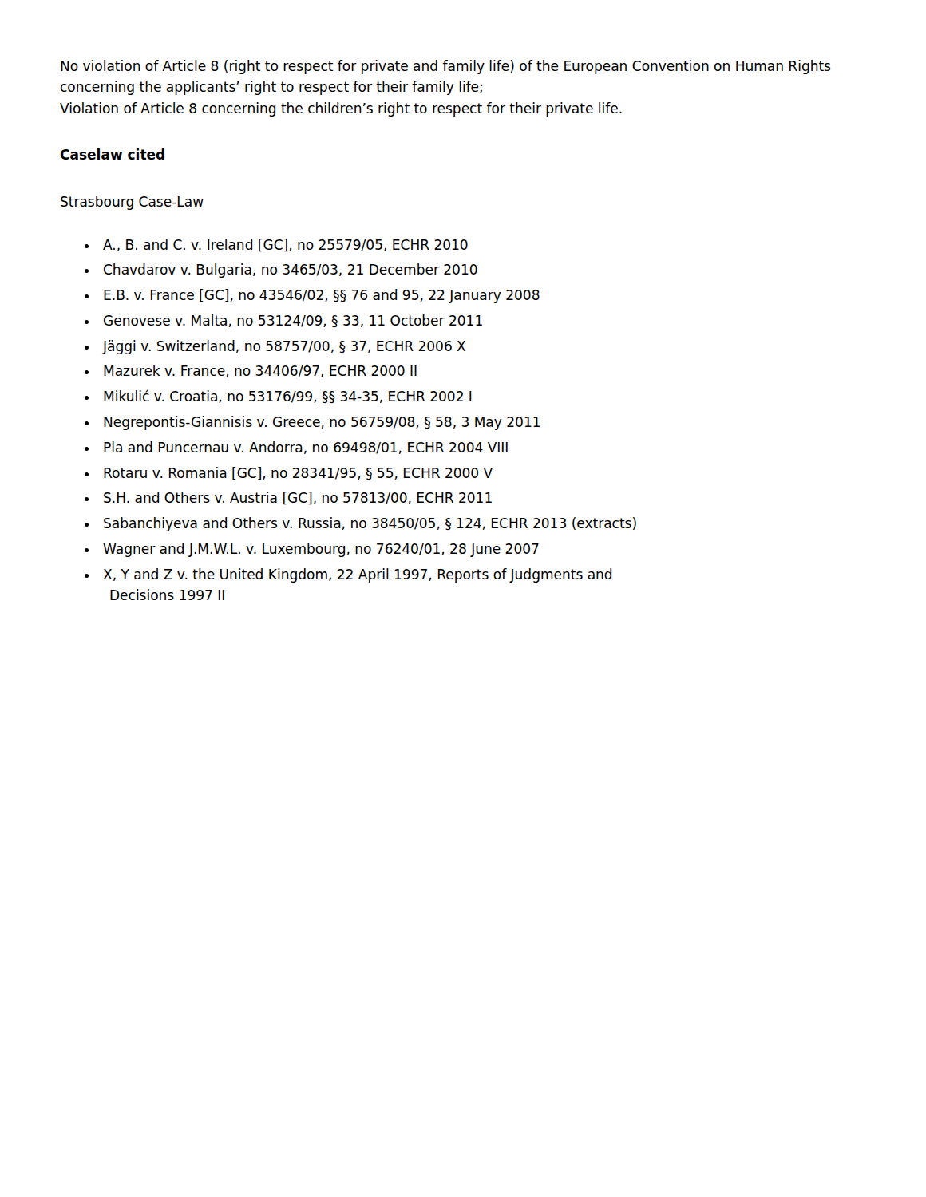No violation of Article 8 (right to respect for private and family life) of the European Convention on Human Rights concerning the applicants’ right to respect for their family life;
Violation of Article 8 concerning the children’s right to respect for their private life.
Caselaw cited
Strasbourg Case-Law
A., B. and C. v. Ireland [GC], no 25579/05, ECHR 2010
Chavdarov v. Bulgaria, no 3465/03, 21 December 2010
E.B. v. France [GC], no 43546/02, §§ 76 and 95, 22 January 2008
Genovese v. Malta, no 53124/09, § 33, 11 October 2011
Jäggi v. Switzerland, no 58757/00, § 37, ECHR 2006 X
Mazurek v. France, no 34406/97, ECHR 2000 II
Mikulić v. Croatia, no 53176/99, §§ 34-35, ECHR 2002 I
Negrepontis-Giannisis v. Greece, no 56759/08, § 58, 3 May 2011
Pla and Puncernau v. Andorra, no 69498/01, ECHR 2004 VIII
Rotaru v. Romania [GC], no 28341/95, § 55, ECHR 2000 V
S.H. and Others v. Austria [GC], no 57813/00, ECHR 2011
Sabanchiyeva and Others v. Russia, no 38450/05, § 124, ECHR 2013 (extracts)
Wagner and J.M.W.L. v. Luxembourg, no 76240/01, 28 June 2007
X, Y and Z v. the United Kingdom, 22 April 1997, Reports of Judgments andDecisions 1997 II